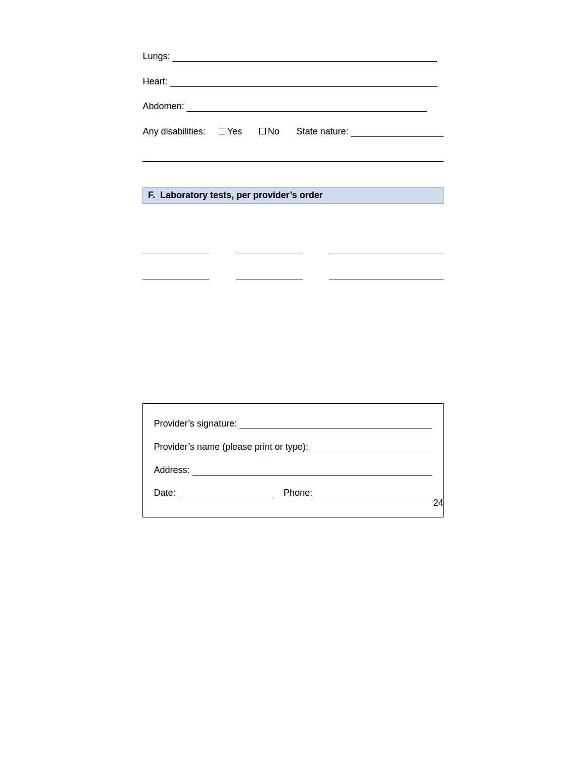Lungs:
Heart:
Abdomen:
Any disabilities: Yes No State nature:
F. Laboratory tests, per provider’s order
Provider’s signature:
Provider’s name (please print or type):
Address:
Date: Phone:
24